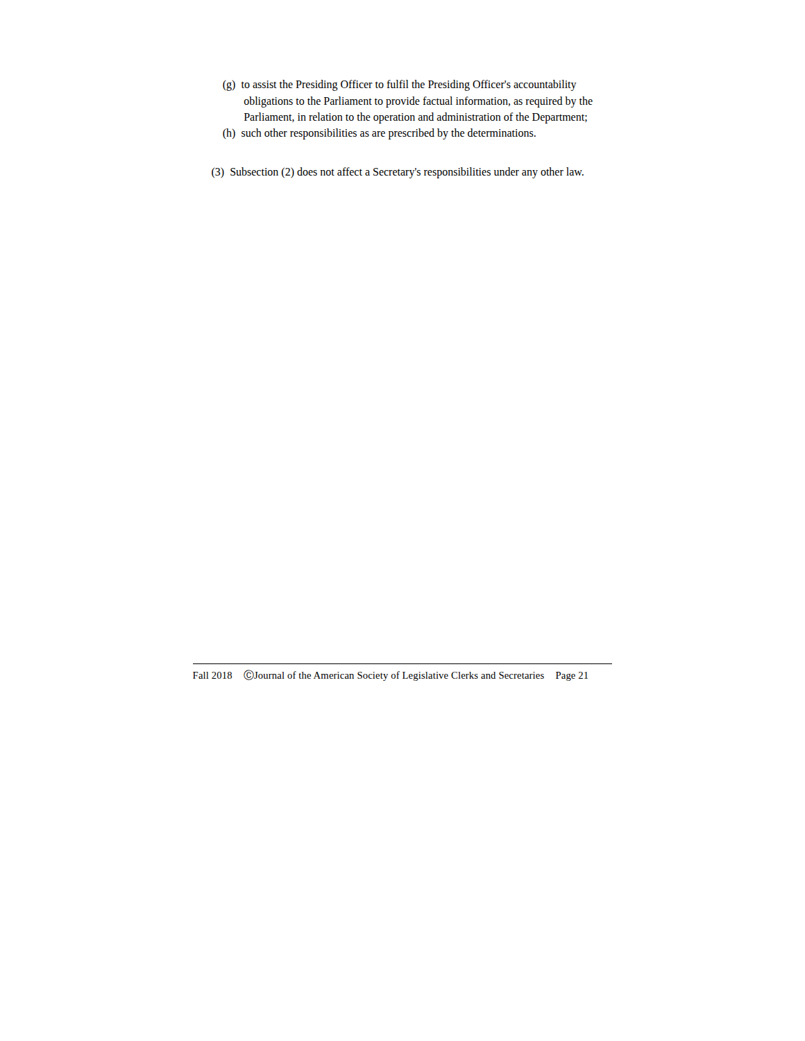(g) to assist the Presiding Officer to fulfil the Presiding Officer's accountability obligations to the Parliament to provide factual information, as required by the Parliament, in relation to the operation and administration of the Department;
(h) such other responsibilities as are prescribed by the determinations.
(3) Subsection (2) does not affect a Secretary's responsibilities under any other law.
Fall 2018 ⒸJournal of the American Society of Legislative Clerks and Secretaries Page 21